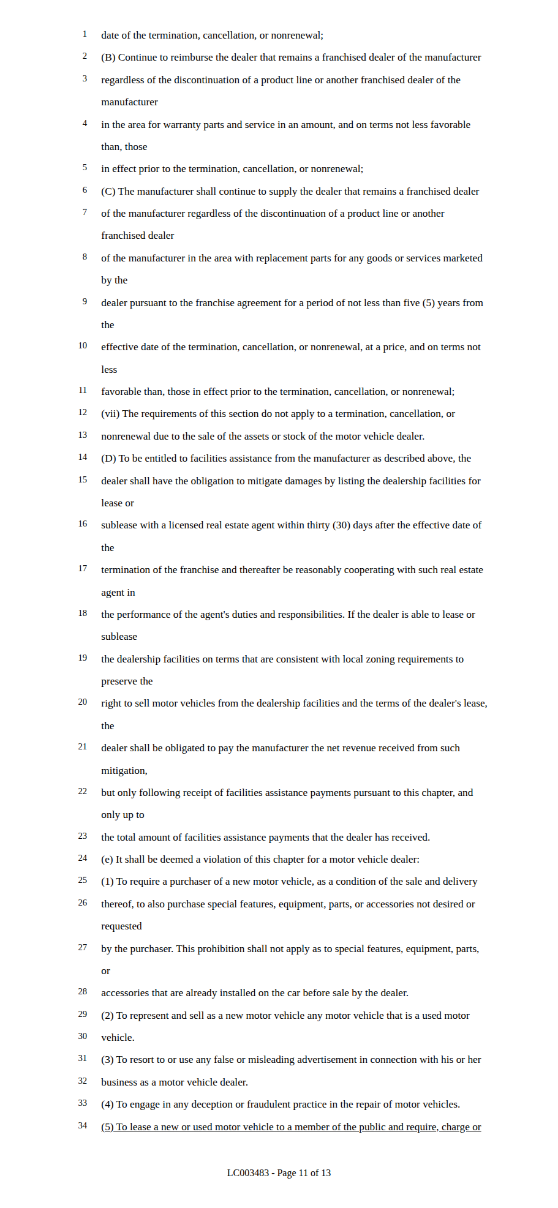date of the termination, cancellation, or nonrenewal;
(B) Continue to reimburse the dealer that remains a franchised dealer of the manufacturer
regardless of the discontinuation of a product line or another franchised dealer of the manufacturer
in the area for warranty parts and service in an amount, and on terms not less favorable than, those
in effect prior to the termination, cancellation, or nonrenewal;
(C) The manufacturer shall continue to supply the dealer that remains a franchised dealer
of the manufacturer regardless of the discontinuation of a product line or another franchised dealer
of the manufacturer in the area with replacement parts for any goods or services marketed by the
dealer pursuant to the franchise agreement for a period of not less than five (5) years from the
effective date of the termination, cancellation, or nonrenewal, at a price, and on terms not less
favorable than, those in effect prior to the termination, cancellation, or nonrenewal;
(vii) The requirements of this section do not apply to a termination, cancellation, or
nonrenewal due to the sale of the assets or stock of the motor vehicle dealer.
(D) To be entitled to facilities assistance from the manufacturer as described above, the
dealer shall have the obligation to mitigate damages by listing the dealership facilities for lease or
sublease with a licensed real estate agent within thirty (30) days after the effective date of the
termination of the franchise and thereafter be reasonably cooperating with such real estate agent in
the performance of the agent's duties and responsibilities. If the dealer is able to lease or sublease
the dealership facilities on terms that are consistent with local zoning requirements to preserve the
right to sell motor vehicles from the dealership facilities and the terms of the dealer's lease, the
dealer shall be obligated to pay the manufacturer the net revenue received from such mitigation,
but only following receipt of facilities assistance payments pursuant to this chapter, and only up to
the total amount of facilities assistance payments that the dealer has received.
(e) It shall be deemed a violation of this chapter for a motor vehicle dealer:
(1) To require a purchaser of a new motor vehicle, as a condition of the sale and delivery
thereof, to also purchase special features, equipment, parts, or accessories not desired or requested
by the purchaser. This prohibition shall not apply as to special features, equipment, parts, or
accessories that are already installed on the car before sale by the dealer.
(2) To represent and sell as a new motor vehicle any motor vehicle that is a used motor
vehicle.
(3) To resort to or use any false or misleading advertisement in connection with his or her
business as a motor vehicle dealer.
(4) To engage in any deception or fraudulent practice in the repair of motor vehicles.
(5) To lease a new or used motor vehicle to a member of the public and require, charge or
LC003483 - Page 11 of 13